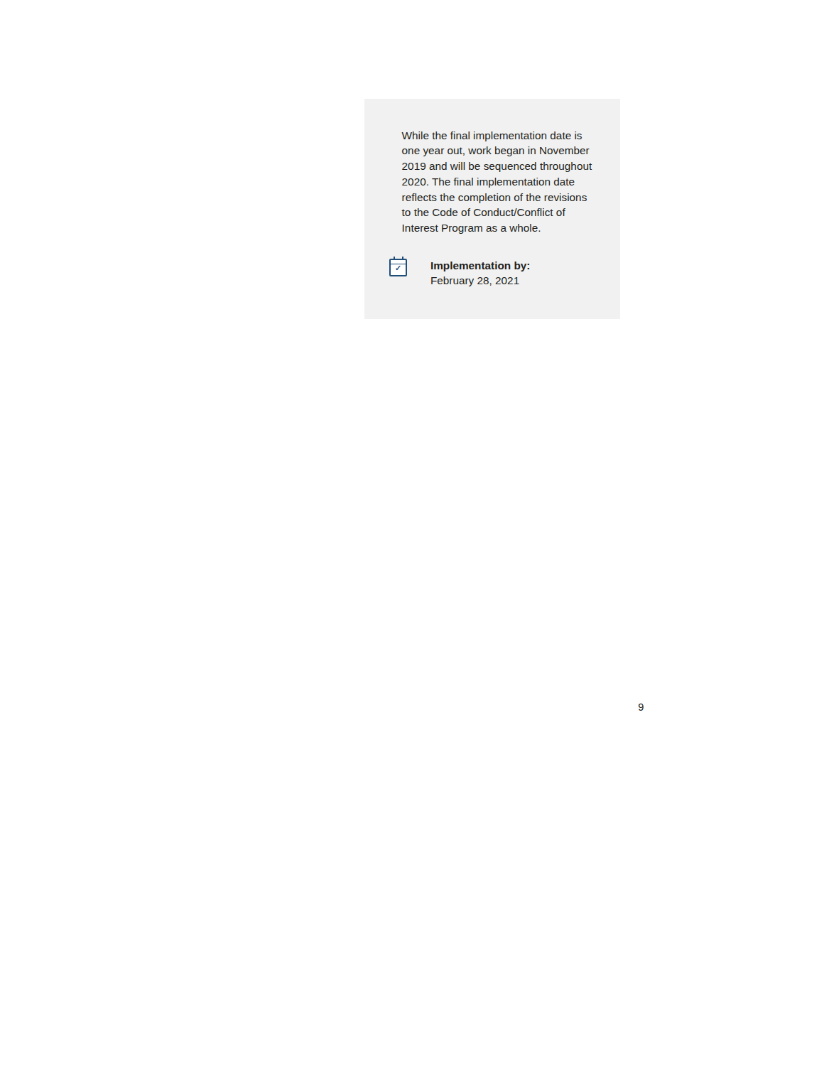While the final implementation date is one year out, work began in November 2019 and will be sequenced throughout 2020. The final implementation date reflects the completion of the revisions to the Code of Conduct/Conflict of Interest Program as a whole.
✓
Implementation by:
February 28, 2021
9